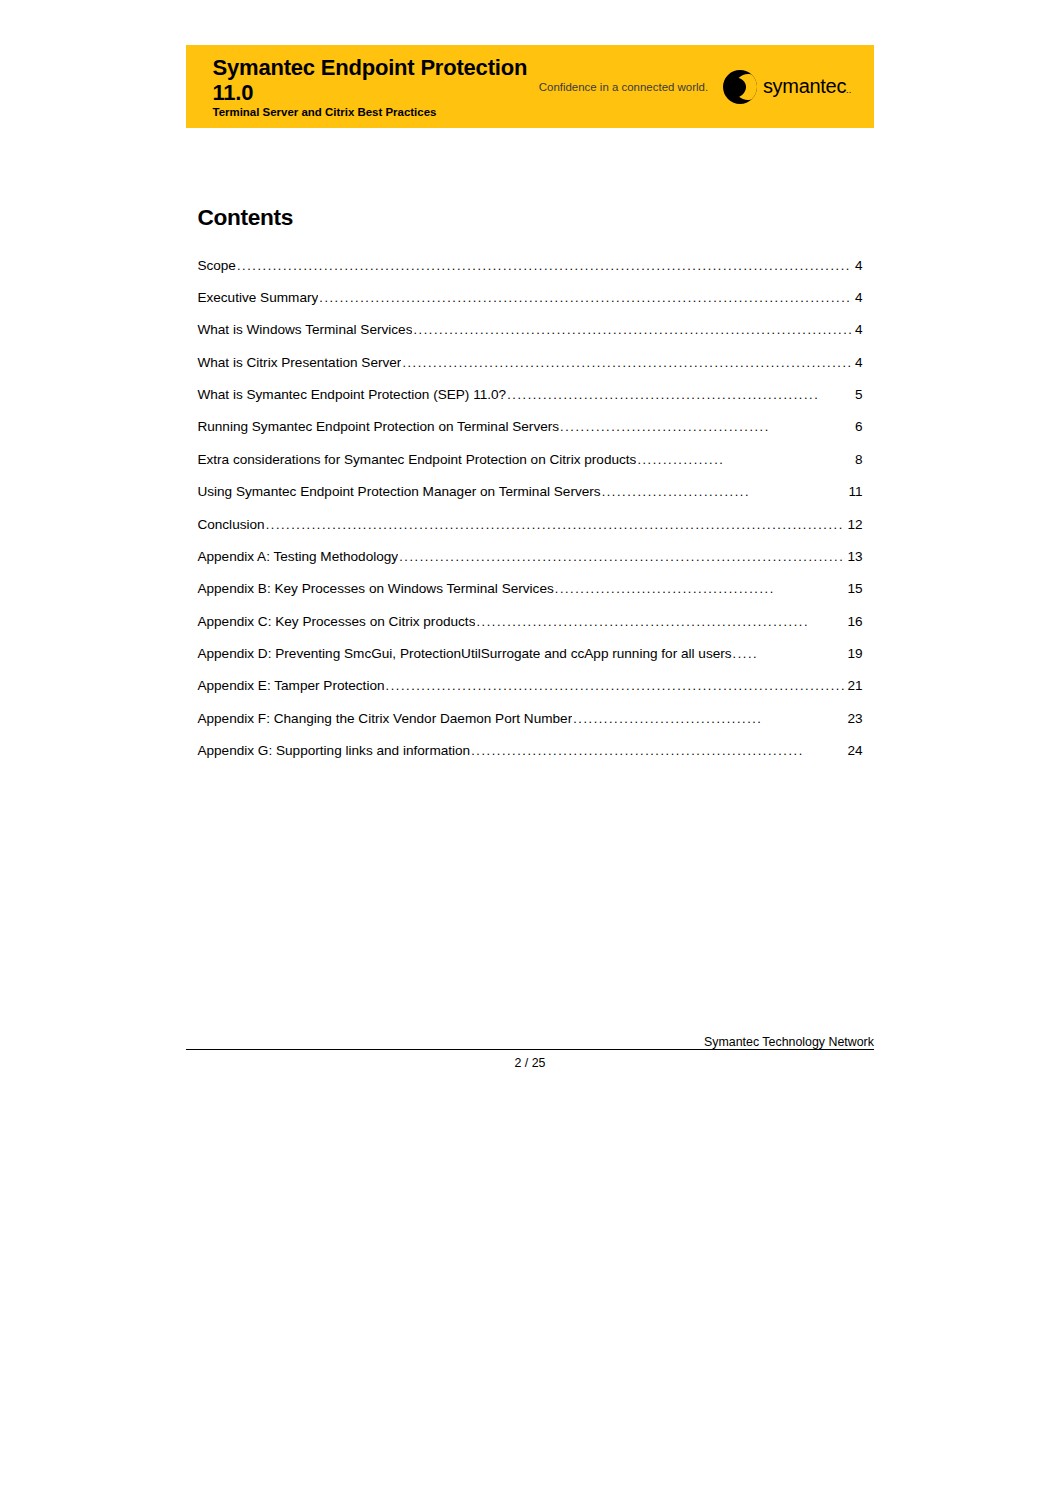Symantec Endpoint Protection 11.0
Terminal Server and Citrix Best Practices
Confidence in a connected world.
symantec..
Contents
Scope.................................................................................................................................................................. 4
Executive Summary................................................................................................................................. 4
What is Windows Terminal Services............................................................................................. 4
What is Citrix Presentation Server.................................................................................................. 4
What is Symantec Endpoint Protection (SEP) 11.0?............................................................. 5
Running Symantec Endpoint Protection on Terminal Servers......................................... 6
Extra considerations for Symantec Endpoint Protection on Citrix products................. 8
Using Symantec Endpoint Protection Manager on Terminal Servers............................. 11
Conclusion............................................................................................................................................. 12
Appendix A: Testing Methodology................................................................................................. 13
Appendix B: Key Processes on Windows Terminal Services........................................... 15
Appendix C: Key Processes on Citrix products................................................................. 16
Appendix D: Preventing SmcGui, ProtectionUtilSurrogate and ccApp running for all users..... 19
Appendix E: Tamper Protection....................................................................................................... 21
Appendix F: Changing the Citrix Vendor Daemon Port Number..................................... 23
Appendix G: Supporting links and information................................................................. 24
Symantec Technology Network
2 / 25